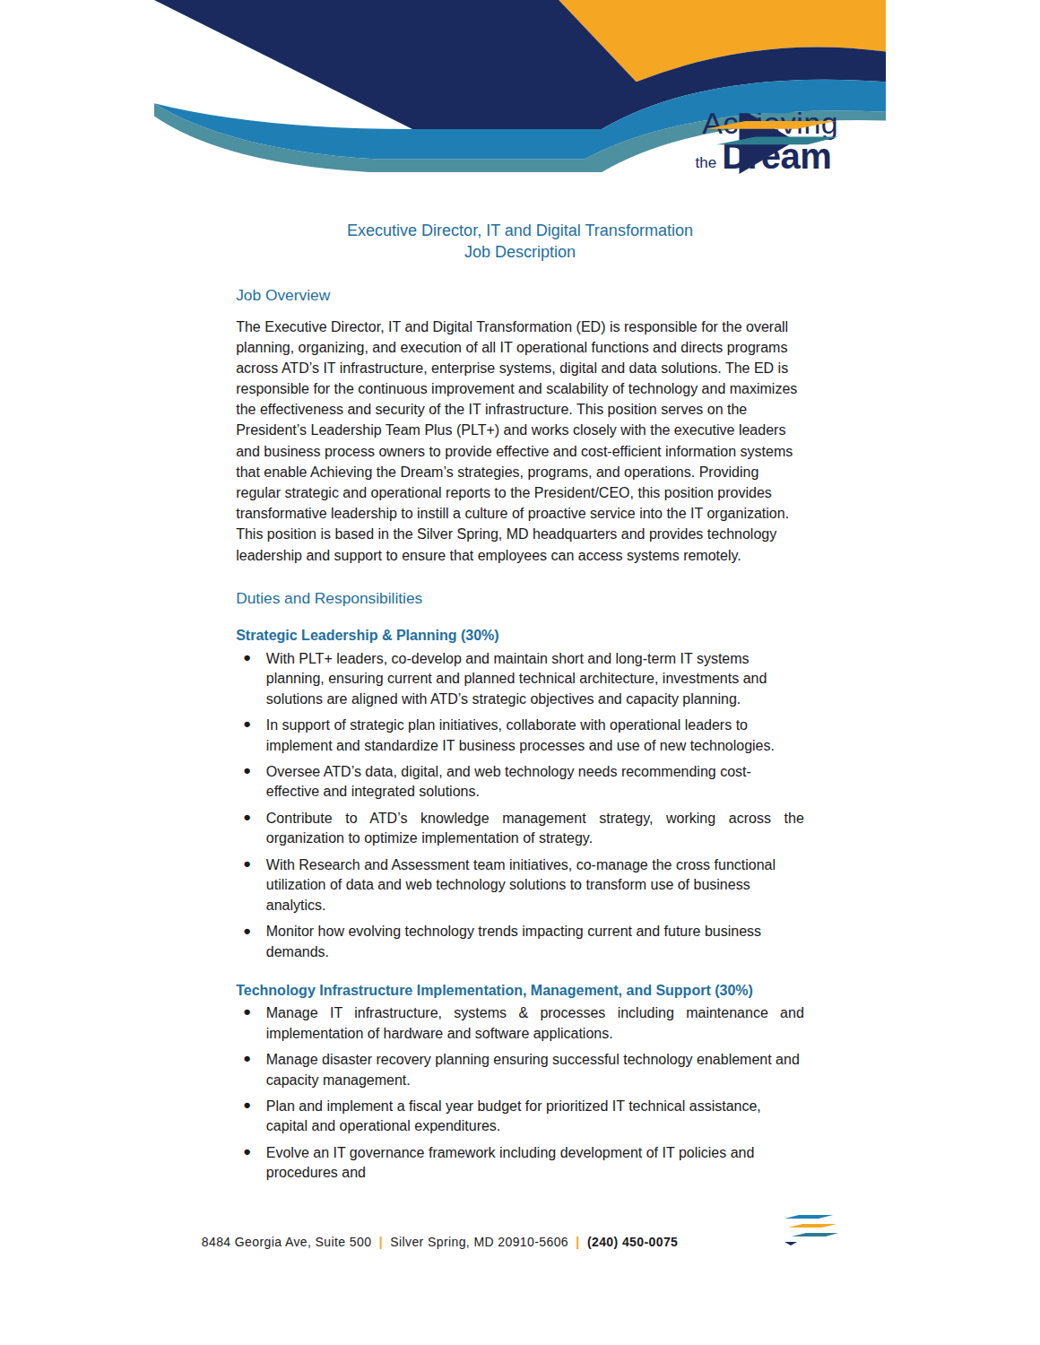Achieving the Dream
Executive Director, IT and Digital Transformation
Job Description
Job Overview
The Executive Director, IT and Digital Transformation (ED) is responsible for the overall planning, organizing, and execution of all IT operational functions and directs programs across ATD’s IT infrastructure, enterprise systems, digital and data solutions. The ED is responsible for the continuous improvement and scalability of technology and maximizes the effectiveness and security of the IT infrastructure. This position serves on the President’s Leadership Team Plus (PLT+) and works closely with the executive leaders and business process owners to provide effective and cost-efficient information systems that enable Achieving the Dream’s strategies, programs, and operations. Providing regular strategic and operational reports to the President/CEO, this position provides transformative leadership to instill a culture of proactive service into the IT organization. This position is based in the Silver Spring, MD headquarters and provides technology leadership and support to ensure that employees can access systems remotely.
Duties and Responsibilities
Strategic Leadership & Planning (30%)
With PLT+ leaders, co-develop and maintain short and long-term IT systems planning, ensuring current and planned technical architecture, investments and solutions are aligned with ATD’s strategic objectives and capacity planning.
In support of strategic plan initiatives, collaborate with operational leaders to implement and standardize IT business processes and use of new technologies.
Oversee ATD’s data, digital, and web technology needs recommending cost-effective and integrated solutions.
Contribute to ATD’s knowledge management strategy, working across the organization to optimize implementation of strategy.
With Research and Assessment team initiatives, co-manage the cross functional utilization of data and web technology solutions to transform use of business analytics.
Monitor how evolving technology trends impacting current and future business demands.
Technology Infrastructure Implementation, Management, and Support (30%)
Manage IT infrastructure, systems & processes including maintenance and implementation of hardware and software applications.
Manage disaster recovery planning ensuring successful technology enablement and capacity management.
Plan and implement a fiscal year budget for prioritized IT technical assistance, capital and operational expenditures.
Evolve an IT governance framework including development of IT policies and procedures and
8484 Georgia Ave, Suite 500 | Silver Spring, MD 20910-5606 | (240) 450-0075